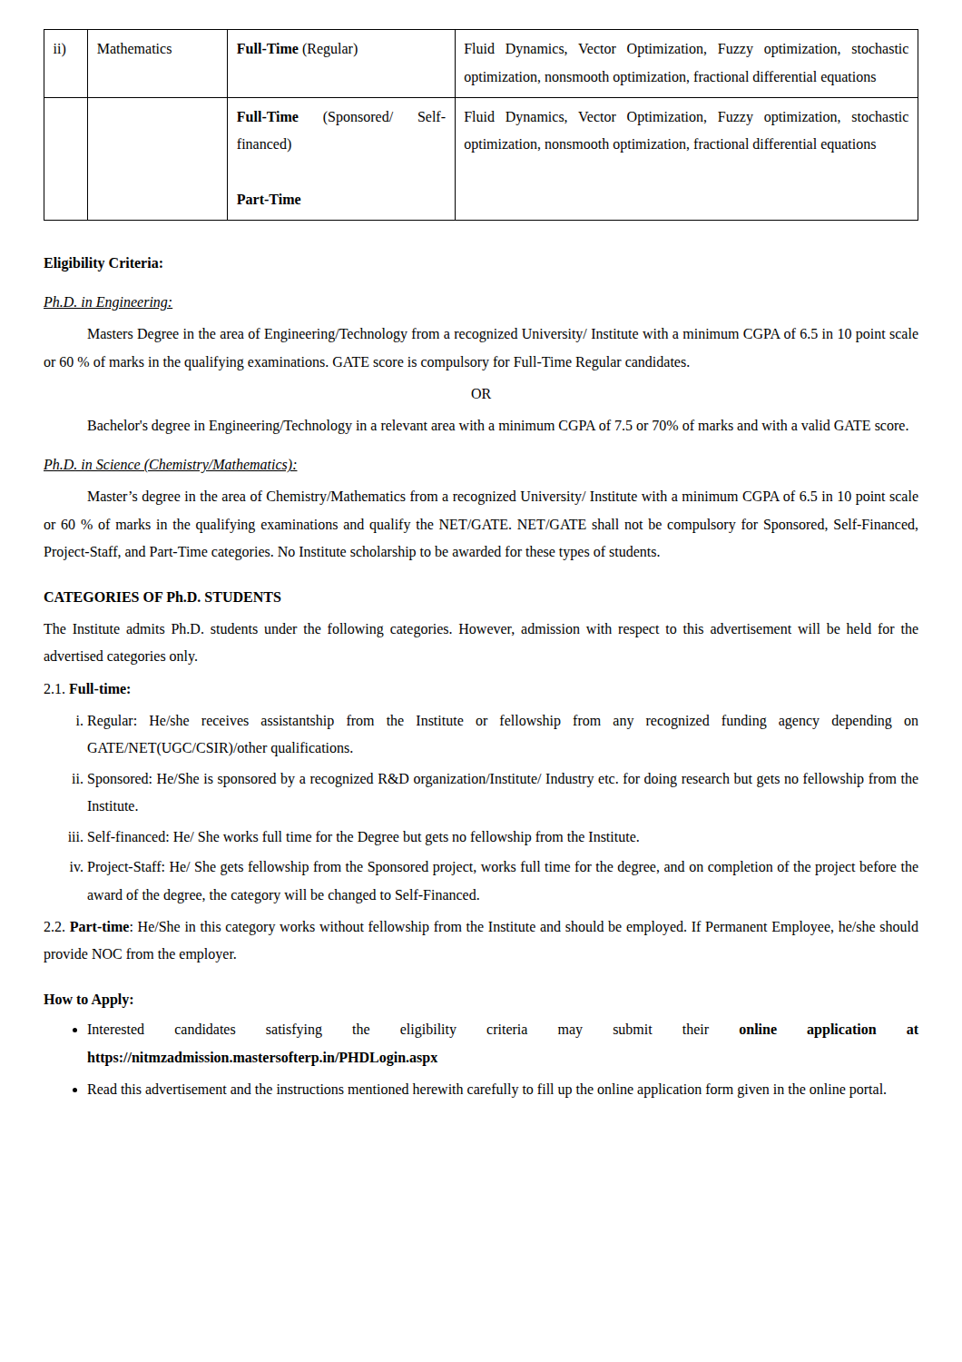| ii) | Mathematics | Full-Time (Regular) | Fluid Dynamics, Vector Optimization, Fuzzy optimization, stochastic optimization, nonsmooth optimization, fractional differential equations |
| | | Full-Time (Sponsored/ Self-financed) Part-Time | Fluid Dynamics, Vector Optimization, Fuzzy optimization, stochastic optimization, nonsmooth optimization, fractional differential equations |
Eligibility Criteria:
Ph.D. in Engineering:
Masters Degree in the area of Engineering/Technology from a recognized University/ Institute with a minimum CGPA of 6.5 in 10 point scale or 60 % of marks in the qualifying examinations. GATE score is compulsory for Full-Time Regular candidates.
OR
Bachelor's degree in Engineering/Technology in a relevant area with a minimum CGPA of 7.5 or 70% of marks and with a valid GATE score.
Ph.D. in Science (Chemistry/Mathematics):
Master’s degree in the area of Chemistry/Mathematics from a recognized University/ Institute with a minimum CGPA of 6.5 in 10 point scale or 60 % of marks in the qualifying examinations and qualify the NET/GATE. NET/GATE shall not be compulsory for Sponsored, Self-Financed, Project-Staff, and Part-Time categories. No Institute scholarship to be awarded for these types of students.
CATEGORIES OF Ph.D. STUDENTS
The Institute admits Ph.D. students under the following categories. However, admission with respect to this advertisement will be held for the advertised categories only.
2.1. Full-time:
Regular: He/she receives assistantship from the Institute or fellowship from any recognized funding agency depending on GATE/NET(UGC/CSIR)/other qualifications.
Sponsored: He/She is sponsored by a recognized R&D organization/Institute/ Industry etc. for doing research but gets no fellowship from the Institute.
Self-financed: He/ She works full time for the Degree but gets no fellowship from the Institute.
Project-Staff: He/ She gets fellowship from the Sponsored project, works full time for the degree, and on completion of the project before the award of the degree, the category will be changed to Self-Financed.
2.2. Part-time: He/She in this category works without fellowship from the Institute and should be employed. If Permanent Employee, he/she should provide NOC from the employer.
How to Apply:
Interested candidates satisfying the eligibility criteria may submit their online application at https://nitmzadmission.mastersofterp.in/PHDLogin.aspx
Read this advertisement and the instructions mentioned herewith carefully to fill up the online application form given in the online portal.